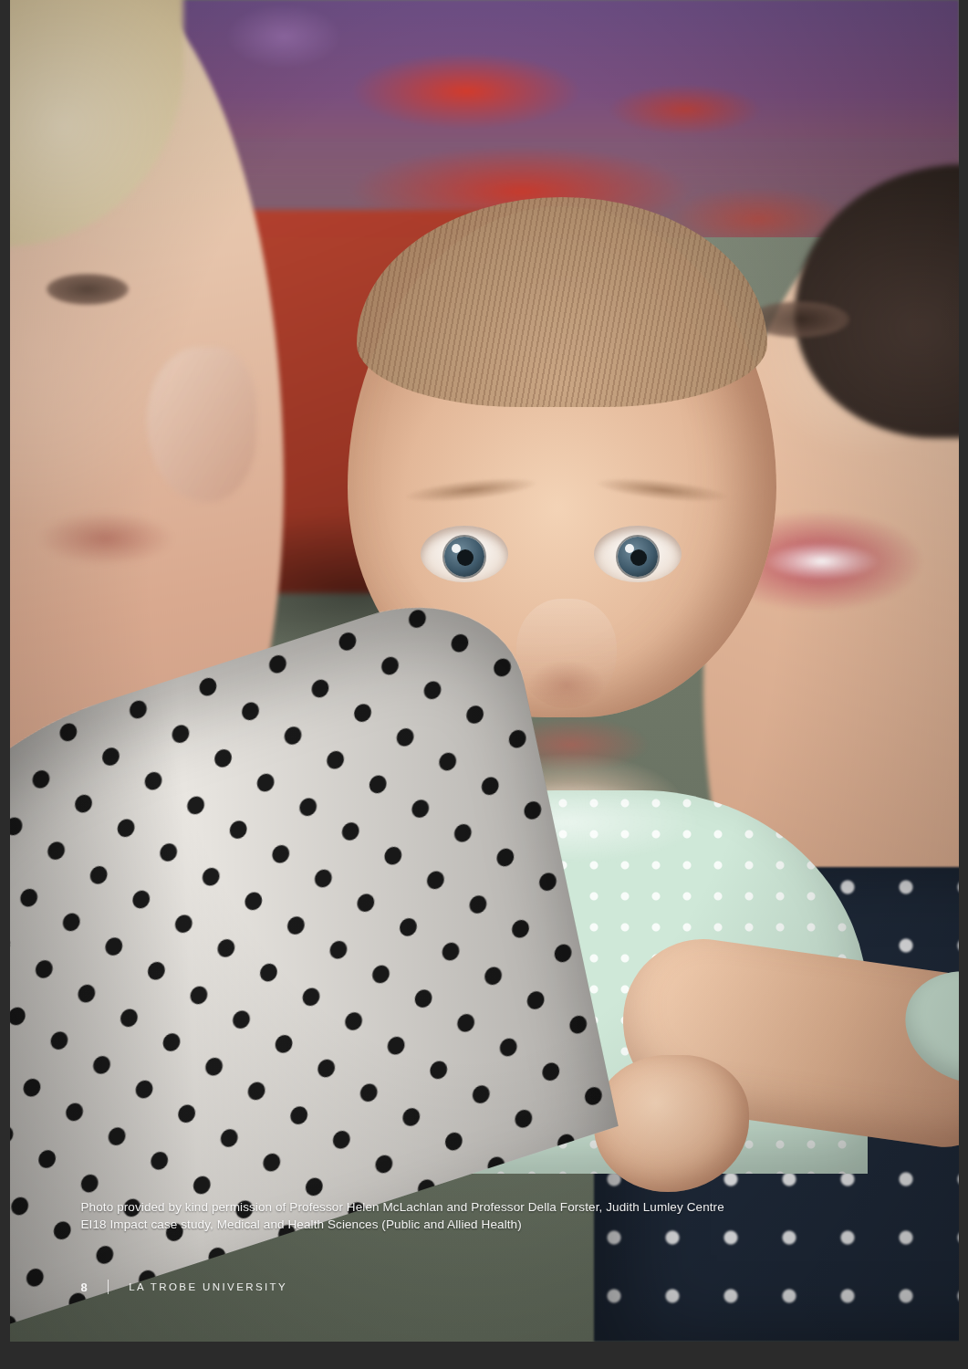Photo provided by kind permission of Professor Helen McLachlan and Professor Della Forster, Judith Lumley Centre
EI18 Impact case study, Medical and Health Sciences (Public and Allied Health)
8 La Trobe University